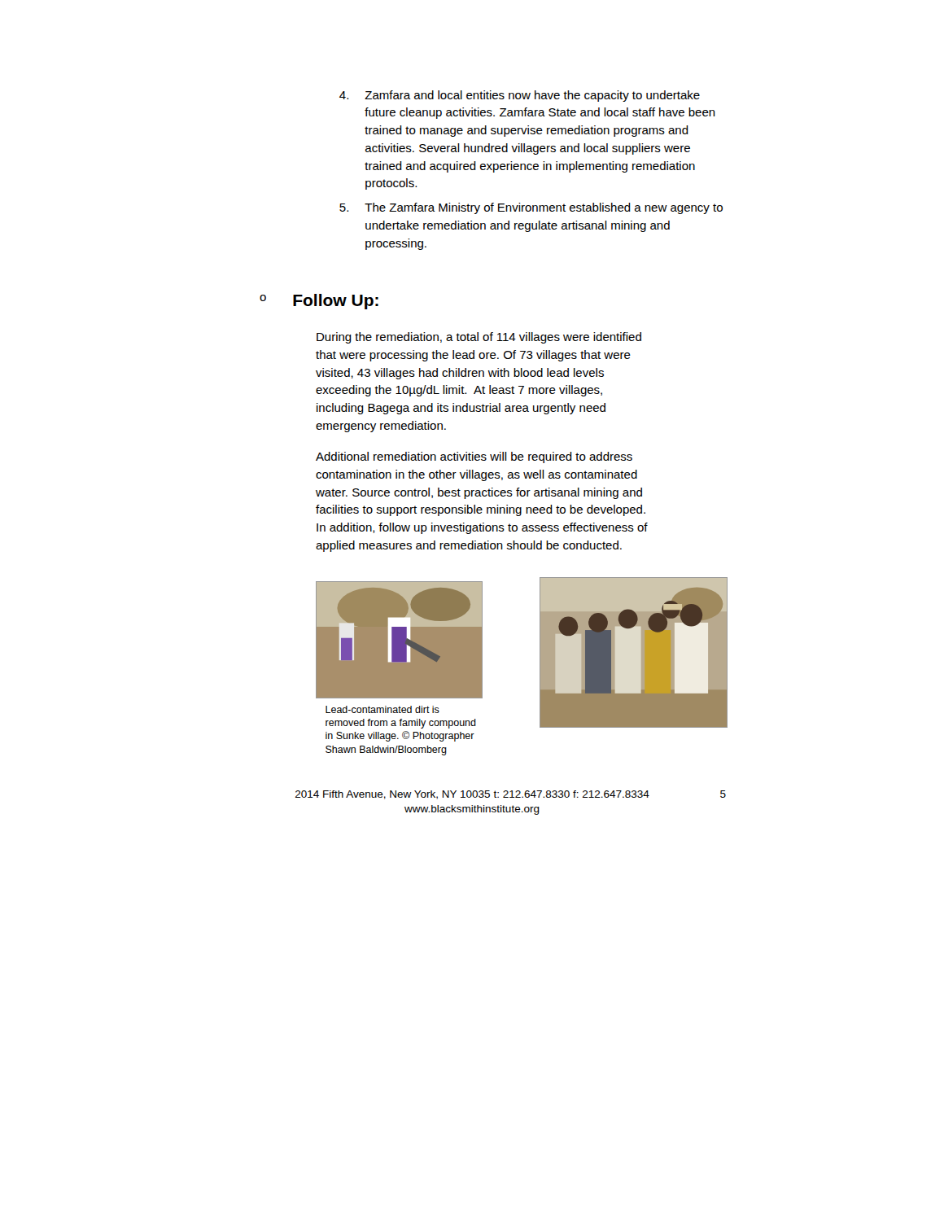4. Zamfara and local entities now have the capacity to undertake future cleanup activities. Zamfara State and local staff have been trained to manage and supervise remediation programs and activities. Several hundred villagers and local suppliers were trained and acquired experience in implementing remediation protocols.
5. The Zamfara Ministry of Environment established a new agency to undertake remediation and regulate artisanal mining and processing.
o Follow Up:
During the remediation, a total of 114 villages were identified that were processing the lead ore. Of 73 villages that were visited, 43 villages had children with blood lead levels exceeding the 10µg/dL limit. At least 7 more villages, including Bagega and its industrial area urgently need emergency remediation.
Additional remediation activities will be required to address contamination in the other villages, as well as contaminated water. Source control, best practices for artisanal mining and facilities to support responsible mining need to be developed. In addition, follow up investigations to assess effectiveness of applied measures and remediation should be conducted.
Lead-contaminated dirt is removed from a family compound in Sunke village. © Photographer Shawn Baldwin/Bloomberg
2014 Fifth Avenue, New York, NY 10035 t: 212.647.8330 f: 212.647.8334
www.blacksmithinstitute.org 5